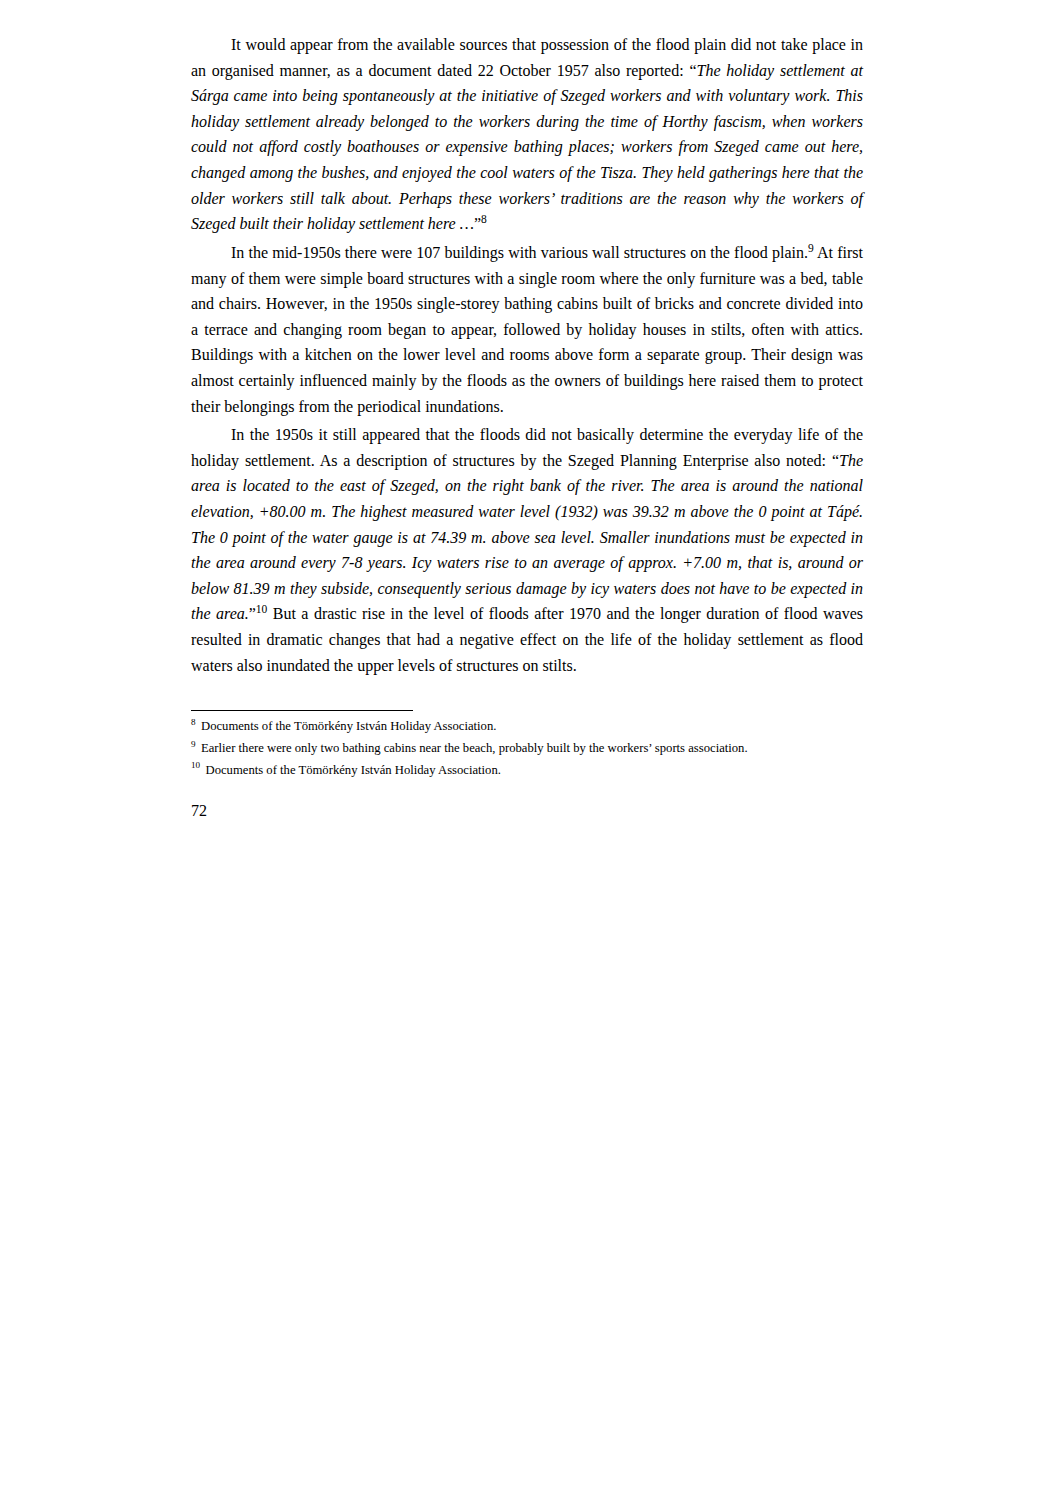It would appear from the available sources that possession of the flood plain did not take place in an organised manner, as a document dated 22 October 1957 also reported: “The holiday settlement at Sárga came into being spontaneously at the initiative of Szeged workers and with voluntary work. This holiday settlement already belonged to the workers during the time of Horthy fascism, when workers could not afford costly boathouses or expensive bathing places; workers from Szeged came out here, changed among the bushes, and enjoyed the cool waters of the Tisza. They held gatherings here that the older workers still talk about. Perhaps these workers’ traditions are the reason why the workers of Szeged built their holiday settlement here …”8
In the mid-1950s there were 107 buildings with various wall structures on the flood plain.9 At first many of them were simple board structures with a single room where the only furniture was a bed, table and chairs. However, in the 1950s single-storey bathing cabins built of bricks and concrete divided into a terrace and changing room began to appear, followed by holiday houses in stilts, often with attics. Buildings with a kitchen on the lower level and rooms above form a separate group. Their design was almost certainly influenced mainly by the floods as the owners of buildings here raised them to protect their belongings from the periodical inundations.
In the 1950s it still appeared that the floods did not basically determine the everyday life of the holiday settlement. As a description of structures by the Szeged Planning Enterprise also noted: “The area is located to the east of Szeged, on the right bank of the river. The area is around the national elevation, +80.00 m. The highest measured water level (1932) was 39.32 m above the 0 point at Tápé. The 0 point of the water gauge is at 74.39 m. above sea level. Smaller inundations must be expected in the area around every 7-8 years. Icy waters rise to an average of approx. +7.00 m, that is, around or below 81.39 m they subside, consequently serious damage by icy waters does not have to be expected in the area.”10 But a drastic rise in the level of floods after 1970 and the longer duration of flood waves resulted in dramatic changes that had a negative effect on the life of the holiday settlement as flood waters also inundated the upper levels of structures on stilts.
8 Documents of the Tömörkény István Holiday Association.
9 Earlier there were only two bathing cabins near the beach, probably built by the workers’ sports association.
10 Documents of the Tömörkény István Holiday Association.
72